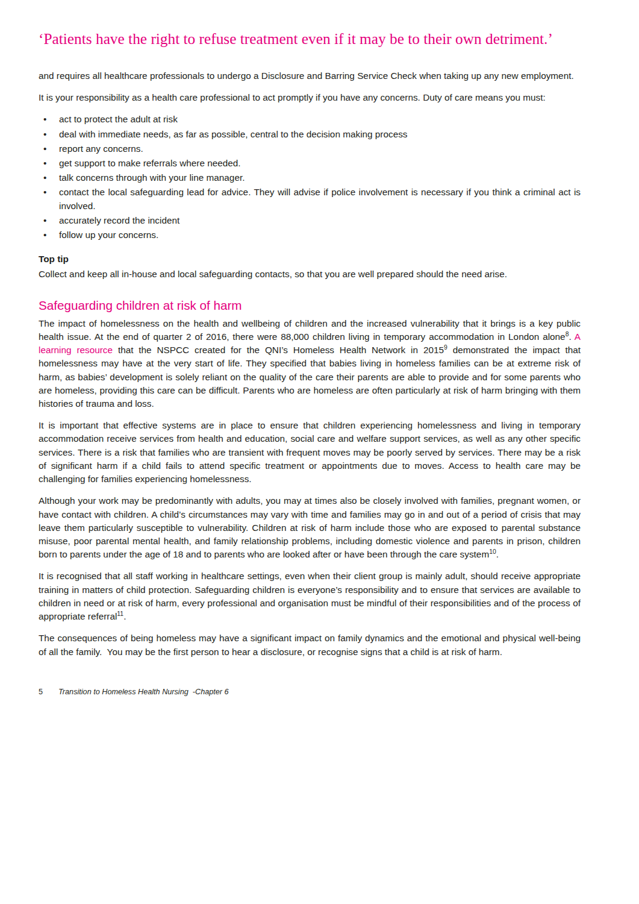‘Patients have the right to refuse treatment even if it may be to their own detriment.’
and requires all healthcare professionals to undergo a Disclosure and Barring Service Check when taking up any new employment.
It is your responsibility as a health care professional to act promptly if you have any concerns. Duty of care means you must:
act to protect the adult at risk
deal with immediate needs, as far as possible, central to the decision making process
report any concerns.
get support to make referrals where needed.
talk concerns through with your line manager.
contact the local safeguarding lead for advice. They will advise if police involvement is necessary if you think a criminal act is involved.
accurately record the incident
follow up your concerns.
Top tip
Collect and keep all in-house and local safeguarding contacts, so that you are well prepared should the need arise.
Safeguarding children at risk of harm
The impact of homelessness on the health and wellbeing of children and the increased vulnerability that it brings is a key public health issue. At the end of quarter 2 of 2016, there were 88,000 children living in temporary accommodation in London alone8. A learning resource that the NSPCC created for the QNI’s Homeless Health Network in 20159 demonstrated the impact that homelessness may have at the very start of life. They specified that babies living in homeless families can be at extreme risk of harm, as babies’ development is solely reliant on the quality of the care their parents are able to provide and for some parents who are homeless, providing this care can be difficult. Parents who are homeless are often particularly at risk of harm bringing with them histories of trauma and loss.
It is important that effective systems are in place to ensure that children experiencing homelessness and living in temporary accommodation receive services from health and education, social care and welfare support services, as well as any other specific services. There is a risk that families who are transient with frequent moves may be poorly served by services. There may be a risk of significant harm if a child fails to attend specific treatment or appointments due to moves. Access to health care may be challenging for families experiencing homelessness.
Although your work may be predominantly with adults, you may at times also be closely involved with families, pregnant women, or have contact with children. A child’s circumstances may vary with time and families may go in and out of a period of crisis that may leave them particularly susceptible to vulnerability. Children at risk of harm include those who are exposed to parental substance misuse, poor parental mental health, and family relationship problems, including domestic violence and parents in prison, children born to parents under the age of 18 and to parents who are looked after or have been through the care system10.
It is recognised that all staff working in healthcare settings, even when their client group is mainly adult, should receive appropriate training in matters of child protection. Safeguarding children is everyone’s responsibility and to ensure that services are available to children in need or at risk of harm, every professional and organisation must be mindful of their responsibilities and of the process of appropriate referral11.
The consequences of being homeless may have a significant impact on family dynamics and the emotional and physical well-being of all the family. You may be the first person to hear a disclosure, or recognise signs that a child is at risk of harm.
5 Transition to Homeless Health Nursing -Chapter 6